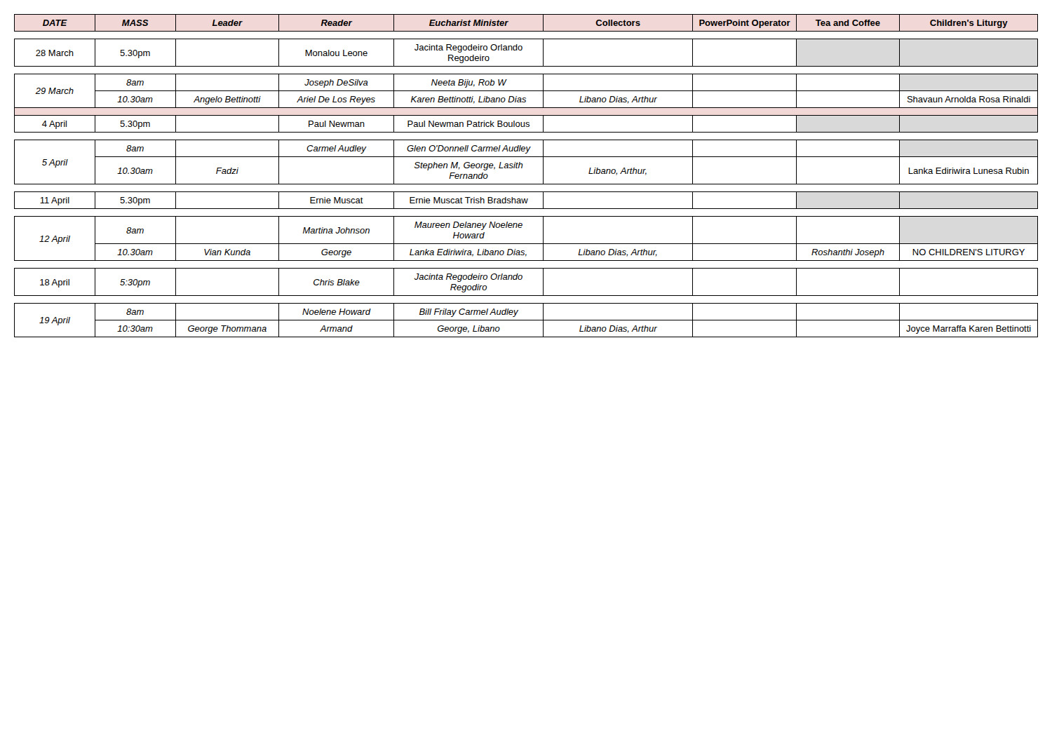| DATE | MASS | Leader | Reader | Eucharist Minister | Collectors | PowerPoint Operator | Tea and Coffee | Children's Liturgy |
| --- | --- | --- | --- | --- | --- | --- | --- | --- |
| 28 March | 5.30pm | | Monalou Leone | Jacinta Regodeiro Orlando Regodeiro | | | | |
| 29 March | 8am | | Joseph DeSilva | Neeta Biju, Rob W | | | | |
| 10.30am | Angelo Bettinotti | Ariel De Los Reyes | Karen Bettinotti, Libano Dias | Libano Dias, Arthur | | | Shavaun Arnolda Rosa Rinaldi |
| 4 April | 5.30pm | | Paul Newman | Paul Newman Patrick Boulous | | | | |
| 5 April | 8am | | Carmel Audley | Glen O'Donnell Carmel Audley | | | | |
| 10.30am | Fadzi | | Stephen M, George, Lasith Fernando | Libano, Arthur, | | | Lanka Ediriwira Lunesa Rubin |
| 11 April | 5.30pm | | Ernie Muscat | Ernie Muscat Trish Bradshaw | | | | |
| 12 April | 8am | | Martina Johnson | Maureen Delaney Noelene Howard | | | | |
| 10.30am | Vian Kunda | George | Lanka Ediriwira, Libano Dias, | Libano Dias, Arthur, | | Roshanthi Joseph | NO CHILDREN'S LITURGY |
| 18 April | 5:30pm | | Chris Blake | Jacinta Regodeiro Orlando Regodiro | | | | |
| 19 April | 8am | | Noelene Howard | Bill Frilay Carmel Audley | | | | |
| 10:30am | George Thommana | Armand | George, Libano | Libano Dias, Arthur | | | Joyce Marraffa Karen Bettinotti |